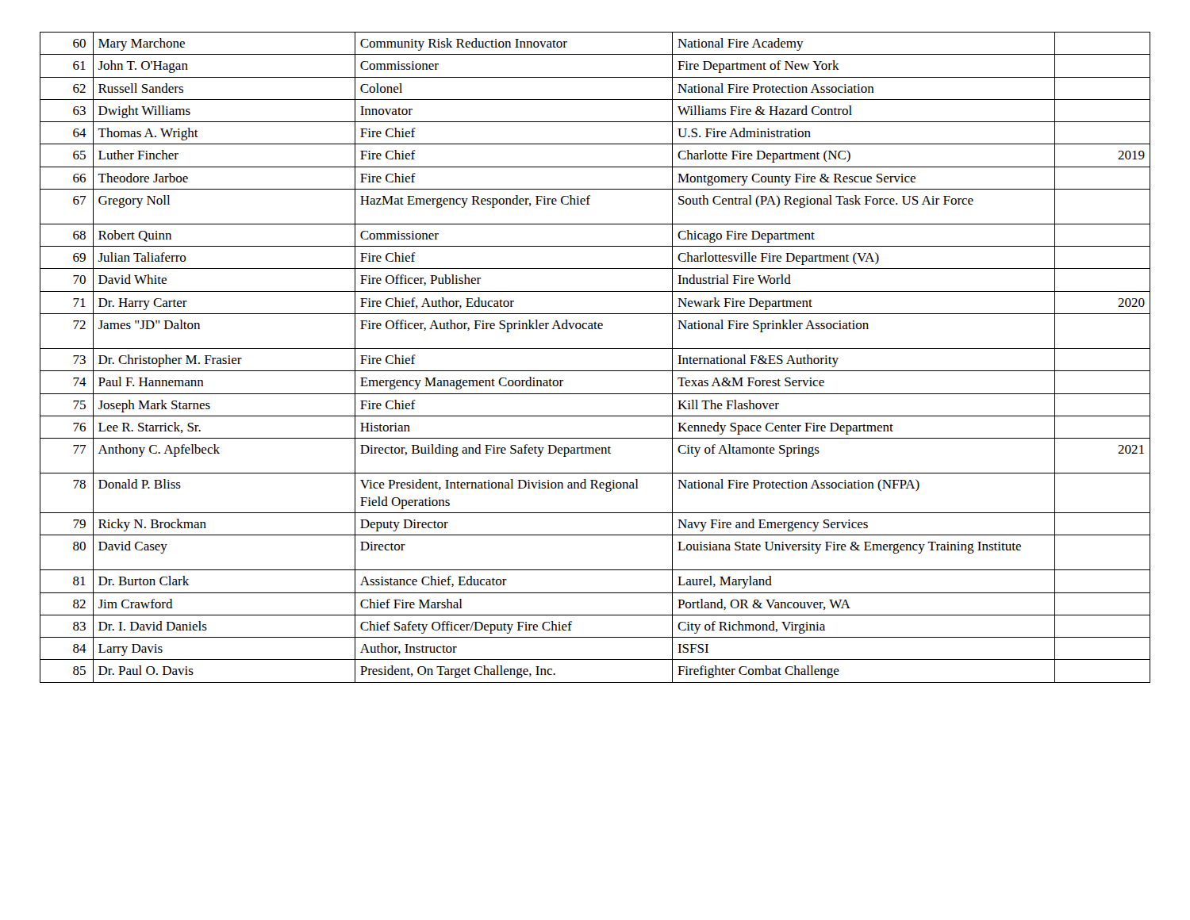| 60 | Mary Marchone | Community Risk Reduction Innovator | National Fire Academy | |
| 61 | John T. O'Hagan | Commissioner | Fire Department of New York | |
| 62 | Russell Sanders | Colonel | National Fire Protection Association | |
| 63 | Dwight Williams | Innovator | Williams Fire & Hazard Control | |
| 64 | Thomas A. Wright | Fire Chief | U.S. Fire Administration | |
| 65 | Luther Fincher | Fire Chief | Charlotte Fire Department (NC) | 2019 |
| 66 | Theodore Jarboe | Fire Chief | Montgomery County Fire & Rescue Service | |
| 67 | Gregory Noll | HazMat Emergency Responder, Fire Chief | South Central (PA) Regional Task Force. US Air Force | |
| 68 | Robert Quinn | Commissioner | Chicago Fire Department | |
| 69 | Julian Taliaferro | Fire Chief | Charlottesville Fire Department (VA) | |
| 70 | David White | Fire Officer, Publisher | Industrial Fire World | |
| 71 | Dr. Harry Carter | Fire Chief, Author, Educator | Newark Fire Department | 2020 |
| 72 | James "JD" Dalton | Fire Officer, Author, Fire Sprinkler Advocate | National Fire Sprinkler Association | |
| 73 | Dr. Christopher M. Frasier | Fire Chief | International F&ES Authority | |
| 74 | Paul F. Hannemann | Emergency Management Coordinator | Texas A&M Forest Service | |
| 75 | Joseph Mark Starnes | Fire Chief | Kill The Flashover | |
| 76 | Lee R. Starrick, Sr. | Historian | Kennedy Space Center Fire Department | |
| 77 | Anthony C. Apfelbeck | Director, Building and Fire Safety Department | City of Altamonte Springs | 2021 |
| 78 | Donald P. Bliss | Vice President, International Division and Regional Field Operations | National Fire Protection Association (NFPA) | |
| 79 | Ricky N. Brockman | Deputy Director | Navy Fire and Emergency Services | |
| 80 | David Casey | Director | Louisiana State University Fire & Emergency Training Institute | |
| 81 | Dr. Burton Clark | Assistance Chief, Educator | Laurel, Maryland | |
| 82 | Jim Crawford | Chief Fire Marshal | Portland, OR & Vancouver, WA | |
| 83 | Dr. I. David Daniels | Chief Safety Officer/Deputy Fire Chief | City of Richmond, Virginia | |
| 84 | Larry Davis | Author, Instructor | ISFSI | |
| 85 | Dr. Paul O. Davis | President, On Target Challenge, Inc. | Firefighter Combat Challenge | |